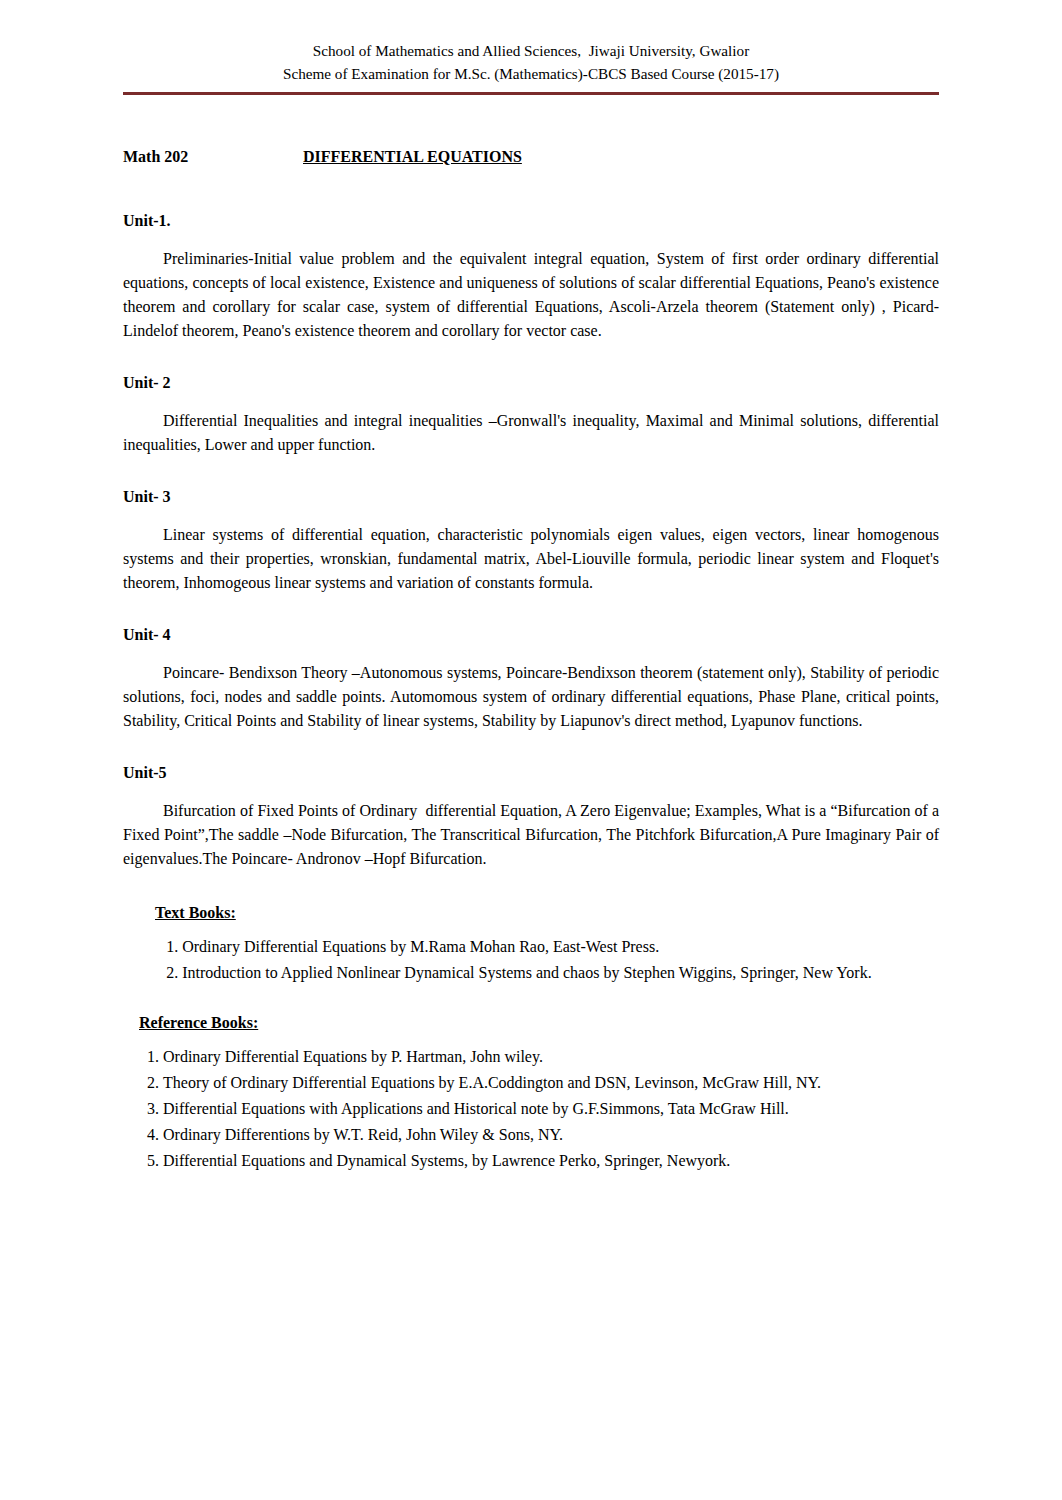School of Mathematics and Allied Sciences, Jiwaji University, Gwalior
Scheme of Examination for M.Sc. (Mathematics)-CBCS Based Course (2015-17)
Math 202 DIFFERENTIAL EQUATIONS
Unit-1.
Preliminaries-Initial value problem and the equivalent integral equation, System of first order ordinary differential equations, concepts of local existence, Existence and uniqueness of solutions of scalar differential Equations, Peano's existence theorem and corollary for scalar case, system of differential Equations, Ascoli-Arzela theorem (Statement only) , Picard-Lindelof theorem, Peano's existence theorem and corollary for vector case.
Unit- 2
Differential Inequalities and integral inequalities –Gronwall's inequality, Maximal and Minimal solutions, differential inequalities, Lower and upper function.
Unit- 3
Linear systems of differential equation, characteristic polynomials eigen values, eigen vectors, linear homogenous systems and their properties, wronskian, fundamental matrix, Abel-Liouville formula, periodic linear system and Floquet's theorem, Inhomogeous linear systems and variation of constants formula.
Unit- 4
Poincare- Bendixson Theory –Autonomous systems, Poincare-Bendixson theorem (statement only), Stability of periodic solutions, foci, nodes and saddle points. Automomous system of ordinary differential equations, Phase Plane, critical points, Stability, Critical Points and Stability of linear systems, Stability by Liapunov's direct method, Lyapunov functions.
Unit-5
Bifurcation of Fixed Points of Ordinary differential Equation, A Zero Eigenvalue; Examples, What is a “Bifurcation of a Fixed Point”,The saddle –Node Bifurcation, The Transcritical Bifurcation, The Pitchfork Bifurcation,A Pure Imaginary Pair of eigenvalues.The Poincare- Andronov –Hopf Bifurcation.
Text Books:
Ordinary Differential Equations by M.Rama Mohan Rao, East-West Press.
Introduction to Applied Nonlinear Dynamical Systems and chaos by Stephen Wiggins, Springer, New York.
Reference Books:
Ordinary Differential Equations by P. Hartman, John wiley.
Theory of Ordinary Differential Equations by E.A.Coddington and DSN, Levinson, McGraw Hill, NY.
Differential Equations with Applications and Historical note by G.F.Simmons, Tata McGraw Hill.
Ordinary Differentions by W.T. Reid, John Wiley & Sons, NY.
Differential Equations and Dynamical Systems, by Lawrence Perko, Springer, Newyork.